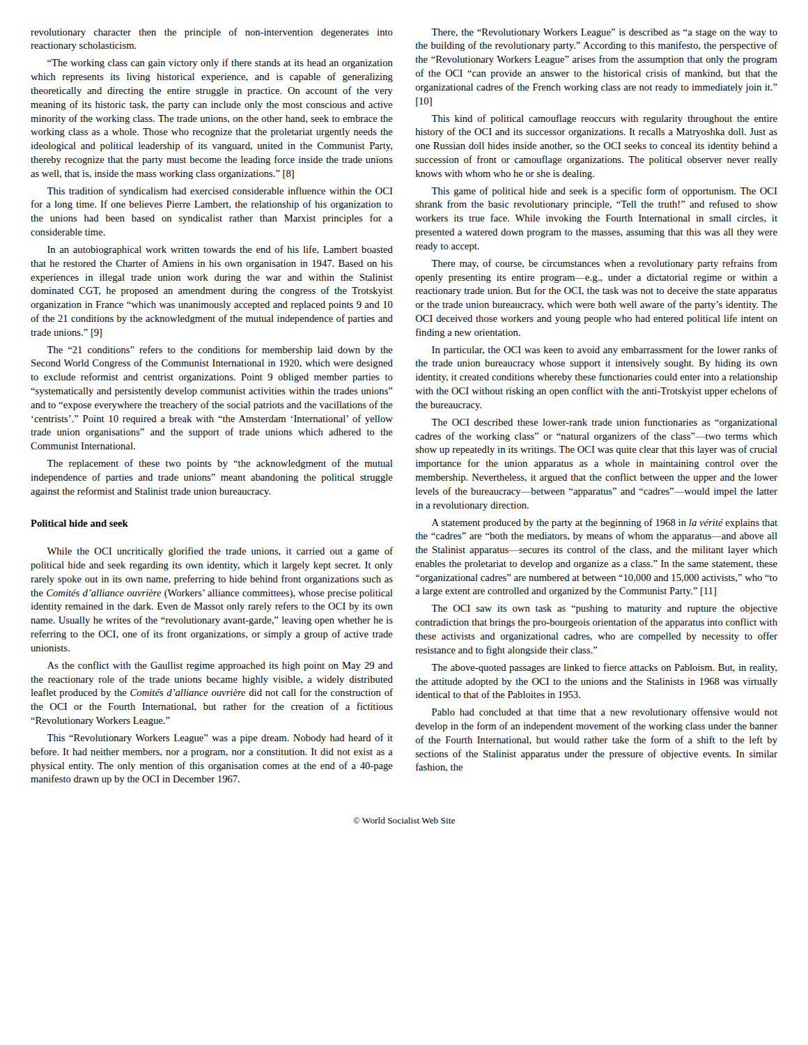revolutionary character then the principle of non-intervention degenerates into reactionary scholasticism.
“The working class can gain victory only if there stands at its head an organization which represents its living historical experience, and is capable of generalizing theoretically and directing the entire struggle in practice. On account of the very meaning of its historic task, the party can include only the most conscious and active minority of the working class. The trade unions, on the other hand, seek to embrace the working class as a whole. Those who recognize that the proletariat urgently needs the ideological and political leadership of its vanguard, united in the Communist Party, thereby recognize that the party must become the leading force inside the trade unions as well, that is, inside the mass working class organizations.” [8]
This tradition of syndicalism had exercised considerable influence within the OCI for a long time. If one believes Pierre Lambert, the relationship of his organization to the unions had been based on syndicalist rather than Marxist principles for a considerable time.
In an autobiographical work written towards the end of his life, Lambert boasted that he restored the Charter of Amiens in his own organisation in 1947. Based on his experiences in illegal trade union work during the war and within the Stalinist dominated CGT, he proposed an amendment during the congress of the Trotskyist organization in France “which was unanimously accepted and replaced points 9 and 10 of the 21 conditions by the acknowledgment of the mutual independence of parties and trade unions.” [9]
The “21 conditions” refers to the conditions for membership laid down by the Second World Congress of the Communist International in 1920, which were designed to exclude reformist and centrist organizations. Point 9 obliged member parties to “systematically and persistently develop communist activities within the trades unions” and to “expose everywhere the treachery of the social patriots and the vacillations of the ‘centrists’.” Point 10 required a break with “the Amsterdam ‘International’ of yellow trade union organisations” and the support of trade unions which adhered to the Communist International.
The replacement of these two points by “the acknowledgment of the mutual independence of parties and trade unions” meant abandoning the political struggle against the reformist and Stalinist trade union bureaucracy.
Political hide and seek
While the OCI uncritically glorified the trade unions, it carried out a game of political hide and seek regarding its own identity, which it largely kept secret. It only rarely spoke out in its own name, preferring to hide behind front organizations such as the Comités d’alliance ouvrière (Workers’ alliance committees), whose precise political identity remained in the dark. Even de Massot only rarely refers to the OCI by its own name. Usually he writes of the “revolutionary avant-garde,” leaving open whether he is referring to the OCI, one of its front organizations, or simply a group of active trade unionists.
As the conflict with the Gaullist regime approached its high point on May 29 and the reactionary role of the trade unions became highly visible, a widely distributed leaflet produced by the Comités d’alliance ouvrière did not call for the construction of the OCI or the Fourth International, but rather for the creation of a fictitious “Revolutionary Workers League.”
This “Revolutionary Workers League” was a pipe dream. Nobody had heard of it before. It had neither members, nor a program, nor a constitution. It did not exist as a physical entity. The only mention of this organisation comes at the end of a 40-page manifesto drawn up by the OCI in December 1967.
There, the “Revolutionary Workers League” is described as “a stage on the way to the building of the revolutionary party.” According to this manifesto, the perspective of the “Revolutionary Workers League” arises from the assumption that only the program of the OCI “can provide an answer to the historical crisis of mankind, but that the organizational cadres of the French working class are not ready to immediately join it.” [10]
This kind of political camouflage reoccurs with regularity throughout the entire history of the OCI and its successor organizations. It recalls a Matryoshka doll. Just as one Russian doll hides inside another, so the OCI seeks to conceal its identity behind a succession of front or camouflage organizations. The political observer never really knows with whom who he or she is dealing.
This game of political hide and seek is a specific form of opportunism. The OCI shrank from the basic revolutionary principle, “Tell the truth!” and refused to show workers its true face. While invoking the Fourth International in small circles, it presented a watered down program to the masses, assuming that this was all they were ready to accept.
There may, of course, be circumstances when a revolutionary party refrains from openly presenting its entire program—e.g., under a dictatorial regime or within a reactionary trade union. But for the OCI, the task was not to deceive the state apparatus or the trade union bureaucracy, which were both well aware of the party’s identity. The OCI deceived those workers and young people who had entered political life intent on finding a new orientation.
In particular, the OCI was keen to avoid any embarrassment for the lower ranks of the trade union bureaucracy whose support it intensively sought. By hiding its own identity, it created conditions whereby these functionaries could enter into a relationship with the OCI without risking an open conflict with the anti-Trotskyist upper echelons of the bureaucracy.
The OCI described these lower-rank trade union functionaries as “organizational cadres of the working class” or “natural organizers of the class”—two terms which show up repeatedly in its writings. The OCI was quite clear that this layer was of crucial importance for the union apparatus as a whole in maintaining control over the membership. Nevertheless, it argued that the conflict between the upper and the lower levels of the bureaucracy—between “apparatus” and “cadres”—would impel the latter in a revolutionary direction.
A statement produced by the party at the beginning of 1968 in la vérité explains that the “cadres” are “both the mediators, by means of whom the apparatus—and above all the Stalinist apparatus—secures its control of the class, and the militant layer which enables the proletariat to develop and organize as a class.” In the same statement, these “organizational cadres” are numbered at between “10,000 and 15,000 activists,” who “to a large extent are controlled and organized by the Communist Party.” [11]
The OCI saw its own task as “pushing to maturity and rupture the objective contradiction that brings the pro-bourgeois orientation of the apparatus into conflict with these activists and organizational cadres, who are compelled by necessity to offer resistance and to fight alongside their class.”
The above-quoted passages are linked to fierce attacks on Pabloism. But, in reality, the attitude adopted by the OCI to the unions and the Stalinists in 1968 was virtually identical to that of the Pabloites in 1953.
Pablo had concluded at that time that a new revolutionary offensive would not develop in the form of an independent movement of the working class under the banner of the Fourth International, but would rather take the form of a shift to the left by sections of the Stalinist apparatus under the pressure of objective events. In similar fashion, the
© World Socialist Web Site